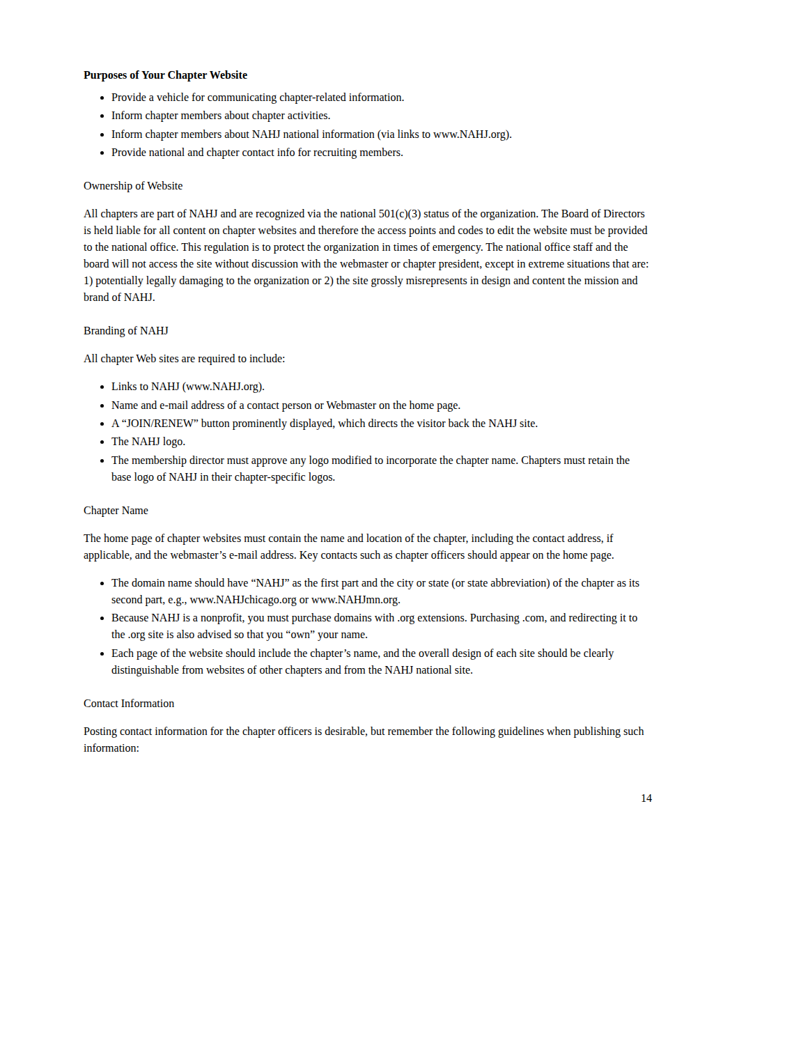Purposes of Your Chapter Website
Provide a vehicle for communicating chapter-related information.
Inform chapter members about chapter activities.
Inform chapter members about NAHJ national information (via links to www.NAHJ.org).
Provide national and chapter contact info for recruiting members.
Ownership of Website
All chapters are part of NAHJ and are recognized via the national 501(c)(3) status of the organization. The Board of Directors is held liable for all content on chapter websites and therefore the access points and codes to edit the website must be provided to the national office. This regulation is to protect the organization in times of emergency. The national office staff and the board will not access the site without discussion with the webmaster or chapter president, except in extreme situations that are: 1) potentially legally damaging to the organization or 2) the site grossly misrepresents in design and content the mission and brand of NAHJ.
Branding of NAHJ
All chapter Web sites are required to include:
Links to NAHJ (www.NAHJ.org).
Name and e-mail address of a contact person or Webmaster on the home page.
A “JOIN/RENEW” button prominently displayed, which directs the visitor back the NAHJ site.
The NAHJ logo.
The membership director must approve any logo modified to incorporate the chapter name. Chapters must retain the base logo of NAHJ in their chapter-specific logos.
Chapter Name
The home page of chapter websites must contain the name and location of the chapter, including the contact address, if applicable, and the webmaster’s e-mail address. Key contacts such as chapter officers should appear on the home page.
The domain name should have “NAHJ” as the first part and the city or state (or state abbreviation) of the chapter as its second part, e.g., www.NAHJchicago.org or www.NAHJmn.org.
Because NAHJ is a nonprofit, you must purchase domains with .org extensions. Purchasing .com, and redirecting it to the .org site is also advised so that you “own” your name.
Each page of the website should include the chapter’s name, and the overall design of each site should be clearly distinguishable from websites of other chapters and from the NAHJ national site.
Contact Information
Posting contact information for the chapter officers is desirable, but remember the following guidelines when publishing such information:
14